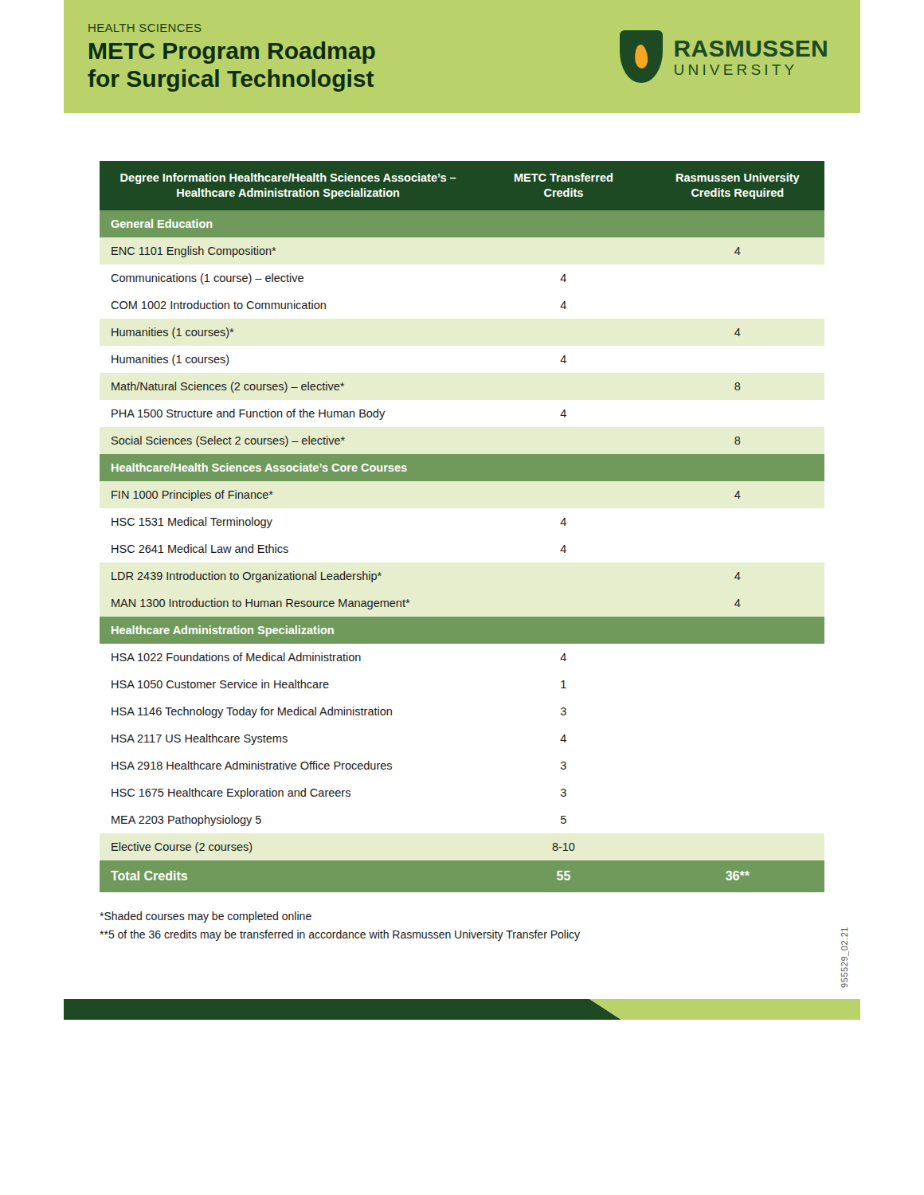Health Sciences
METC Program Roadmap
for Surgical Technologist
RASMUSSEN UNIVERSITY
| Degree Information Healthcare/Health Sciences Associate’s – Healthcare Administration Specialization | METC Transferred Credits | Rasmussen University Credits Required |
| --- | --- | --- |
| General Education | | |
| ENC 1101 English Composition* | | 4 |
| Communications (1 course) – elective | 4 | |
| COM 1002 Introduction to Communication | 4 | |
| Humanities (1 courses)* | | 4 |
| Humanities (1 courses) | 4 | |
| Math/Natural Sciences (2 courses) – elective* | | 8 |
| PHA 1500 Structure and Function of the Human Body | 4 | |
| Social Sciences (Select 2 courses) – elective* | | 8 |
| Healthcare/Health Sciences Associate’s Core Courses | | |
| FIN 1000 Principles of Finance* | | 4 |
| HSC 1531 Medical Terminology | 4 | |
| HSC 2641 Medical Law and Ethics | 4 | |
| LDR 2439 Introduction to Organizational Leadership* | | 4 |
| MAN 1300 Introduction to Human Resource Management* | | 4 |
| Healthcare Administration Specialization | | |
| HSA 1022 Foundations of Medical Administration | 4 | |
| HSA 1050 Customer Service in Healthcare | 1 | |
| HSA 1146 Technology Today for Medical Administration | 3 | |
| HSA 2117 US Healthcare Systems | 4 | |
| HSA 2918 Healthcare Administrative Office Procedures | 3 | |
| HSC 1675 Healthcare Exploration and Careers | 3 | |
| MEA 2203 Pathophysiology 5 | 5 | |
| Elective Course (2 courses) | 8-10 | |
| Total Credits | 55 | 36** |
*Shaded courses may be completed online
**5 of the 36 credits may be transferred in accordance with Rasmussen University Transfer Policy
955529_02.21